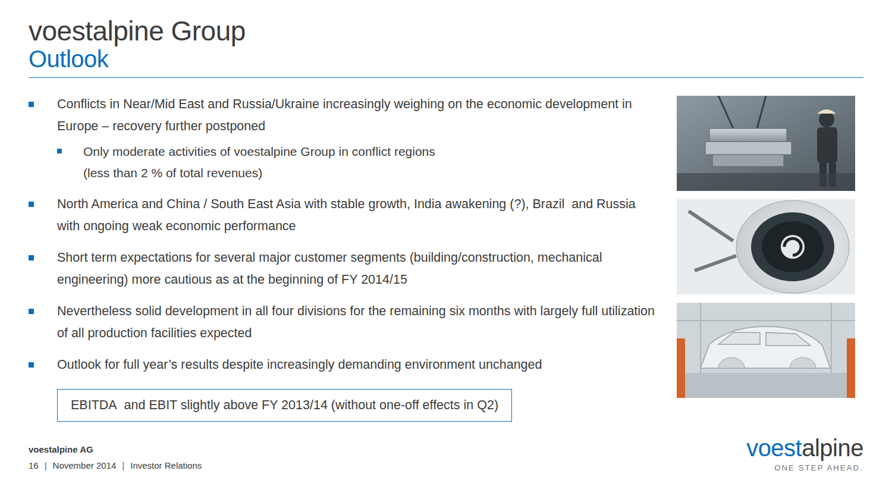voestalpine Group
Outlook
Conflicts in Near/Mid East and Russia/Ukraine increasingly weighing on the economic development in Europe – recovery further postponed
Only moderate activities of voestalpine Group in conflict regions (less than 2 % of total revenues)
North America and China / South East Asia with stable growth, India awakening (?), Brazil and Russia with ongoing weak economic performance
Short term expectations for several major customer segments (building/construction, mechanical engineering) more cautious as at the beginning of FY 2014/15
Nevertheless solid development in all four divisions for the remaining six months with largely full utilization of all production facilities expected
Outlook for full year’s results despite increasingly demanding environment unchanged
EBITDA and EBIT slightly above FY 2013/14 (without one-off effects in Q2)
voestalpine AG
16| November 2014| Investor Relations
voest alpine
ONE STEP AHEAD.